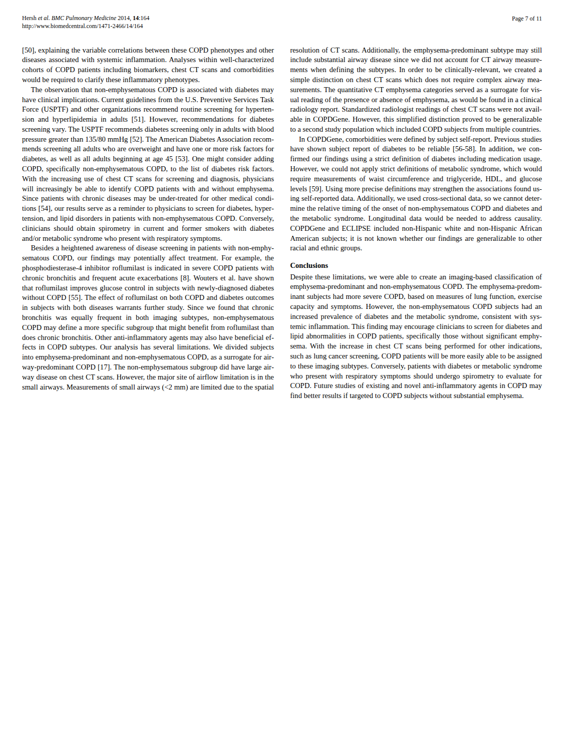Hersh et al. BMC Pulmonary Medicine 2014, 14:164
http://www.biomedcentral.com/1471-2466/14/164
Page 7 of 11
[50], explaining the variable correlations between these COPD phenotypes and other diseases associated with systemic inflammation. Analyses within well-characterized cohorts of COPD patients including biomarkers, chest CT scans and comorbidities would be required to clarify these inflammatory phenotypes.
The observation that non-emphysematous COPD is associated with diabetes may have clinical implications. Current guidelines from the U.S. Preventive Services Task Force (USPTF) and other organizations recommend routine screening for hypertension and hyperlipidemia in adults [51]. However, recommendations for diabetes screening vary. The USPTF recommends diabetes screening only in adults with blood pressure greater than 135/80 mmHg [52]. The American Diabetes Association recommends screening all adults who are overweight and have one or more risk factors for diabetes, as well as all adults beginning at age 45 [53]. One might consider adding COPD, specifically non-emphysematous COPD, to the list of diabetes risk factors. With the increasing use of chest CT scans for screening and diagnosis, physicians will increasingly be able to identify COPD patients with and without emphysema. Since patients with chronic diseases may be under-treated for other medical conditions [54], our results serve as a reminder to physicians to screen for diabetes, hypertension, and lipid disorders in patients with non-emphysematous COPD. Conversely, clinicians should obtain spirometry in current and former smokers with diabetes and/or metabolic syndrome who present with respiratory symptoms.
Besides a heightened awareness of disease screening in patients with non-emphysematous COPD, our findings may potentially affect treatment. For example, the phosphodiesterase-4 inhibitor roflumilast is indicated in severe COPD patients with chronic bronchitis and frequent acute exacerbations [8]. Wouters et al. have shown that roflumilast improves glucose control in subjects with newly-diagnosed diabetes without COPD [55]. The effect of roflumilast on both COPD and diabetes outcomes in subjects with both diseases warrants further study. Since we found that chronic bronchitis was equally frequent in both imaging subtypes, non-emphysematous COPD may define a more specific subgroup that might benefit from roflumilast than does chronic bronchitis. Other anti-inflammatory agents may also have beneficial effects in COPD subtypes. Our analysis has several limitations. We divided subjects into emphysema-predominant and non-emphysematous COPD, as a surrogate for airway-predominant COPD [17]. The non-emphysematous subgroup did have large airway disease on chest CT scans. However, the major site of airflow limitation is in the small airways. Measurements of small airways (<2 mm) are limited due to the spatial resolution of CT scans. Additionally, the emphysema-predominant subtype may still include substantial airway disease since we did not account for CT airway measurements when defining the subtypes. In order to be clinically-relevant, we created a simple distinction on chest CT scans which does not require complex airway measurements. The quantitative CT emphysema categories served as a surrogate for visual reading of the presence or absence of emphysema, as would be found in a clinical radiology report. Standardized radiologist readings of chest CT scans were not available in COPDGene. However, this simplified distinction proved to be generalizable to a second study population which included COPD subjects from multiple countries.
In COPDGene, comorbidities were defined by subject self-report. Previous studies have shown subject report of diabetes to be reliable [56-58]. In addition, we confirmed our findings using a strict definition of diabetes including medication usage. However, we could not apply strict definitions of metabolic syndrome, which would require measurements of waist circumference and triglyceride, HDL, and glucose levels [59]. Using more precise definitions may strengthen the associations found using self-reported data. Additionally, we used cross-sectional data, so we cannot determine the relative timing of the onset of non-emphysematous COPD and diabetes and the metabolic syndrome. Longitudinal data would be needed to address causality. COPDGene and ECLIPSE included non-Hispanic white and non-Hispanic African American subjects; it is not known whether our findings are generalizable to other racial and ethnic groups.
Conclusions
Despite these limitations, we were able to create an imaging-based classification of emphysema-predominant and non-emphysematous COPD. The emphysema-predominant subjects had more severe COPD, based on measures of lung function, exercise capacity and symptoms. However, the non-emphysematous COPD subjects had an increased prevalence of diabetes and the metabolic syndrome, consistent with systemic inflammation. This finding may encourage clinicians to screen for diabetes and lipid abnormalities in COPD patients, specifically those without significant emphysema. With the increase in chest CT scans being performed for other indications, such as lung cancer screening, COPD patients will be more easily able to be assigned to these imaging subtypes. Conversely, patients with diabetes or metabolic syndrome who present with respiratory symptoms should undergo spirometry to evaluate for COPD. Future studies of existing and novel anti-inflammatory agents in COPD may find better results if targeted to COPD subjects without substantial emphysema.